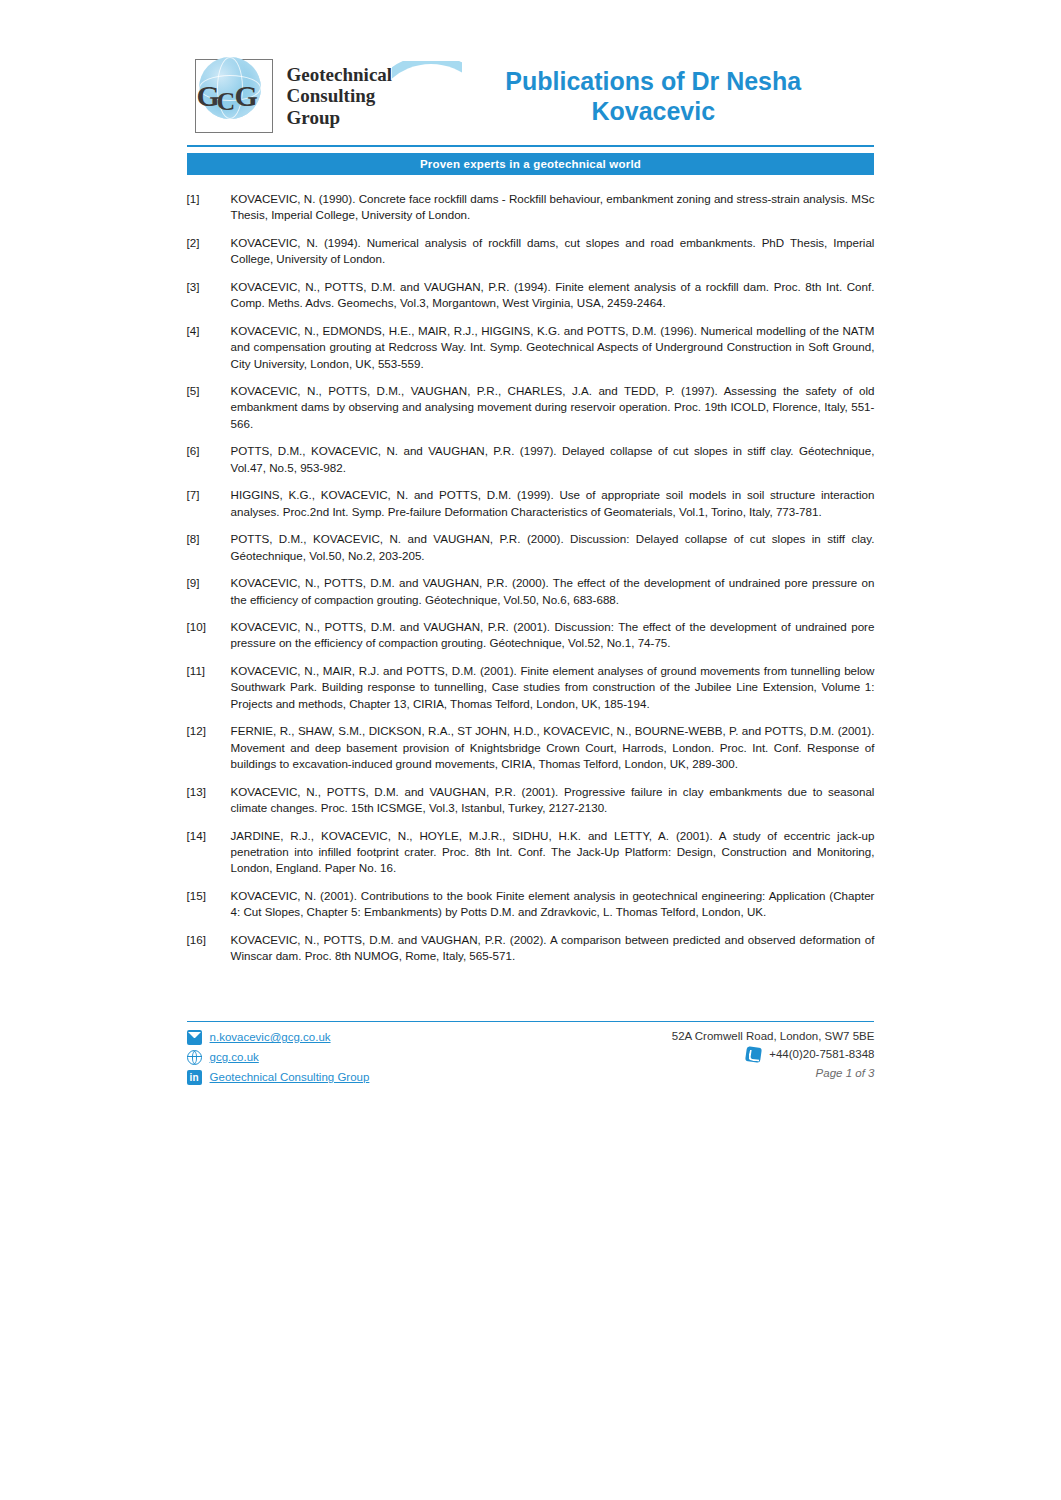G C G
Geotechnical
Consulting
Group
Publications of Dr Nesha
Kovacevic
Proven experts in a geotechnical world
KOVACEVIC, N. (1990). Concrete face rockfill dams - Rockfill behaviour, embankment zoning and stress-strain analysis. MSc Thesis, Imperial College, University of London.
KOVACEVIC, N. (1994). Numerical analysis of rockfill dams, cut slopes and road embankments. PhD Thesis, Imperial College, University of London.
KOVACEVIC, N., POTTS, D.M. and VAUGHAN, P.R. (1994). Finite element analysis of a rockfill dam. Proc. 8th Int. Conf. Comp. Meths. Advs. Geomechs, Vol.3, Morgantown, West Virginia, USA, 2459-2464.
KOVACEVIC, N., EDMONDS, H.E., MAIR, R.J., HIGGINS, K.G. and POTTS, D.M. (1996). Numerical modelling of the NATM and compensation grouting at Redcross Way. Int. Symp. Geotechnical Aspects of Underground Construction in Soft Ground, City University, London, UK, 553-559.
KOVACEVIC, N., POTTS, D.M., VAUGHAN, P.R., CHARLES, J.A. and TEDD, P. (1997). Assessing the safety of old embankment dams by observing and analysing movement during reservoir operation. Proc. 19th ICOLD, Florence, Italy, 551-566.
POTTS, D.M., KOVACEVIC, N. and VAUGHAN, P.R. (1997). Delayed collapse of cut slopes in stiff clay. Géotechnique, Vol.47, No.5, 953-982.
HIGGINS, K.G., KOVACEVIC, N. and POTTS, D.M. (1999). Use of appropriate soil models in soil structure interaction analyses. Proc.2nd Int. Symp. Pre-failure Deformation Characteristics of Geomaterials, Vol.1, Torino, Italy, 773-781.
POTTS, D.M., KOVACEVIC, N. and VAUGHAN, P.R. (2000). Discussion: Delayed collapse of cut slopes in stiff clay. Géotechnique, Vol.50, No.2, 203-205.
KOVACEVIC, N., POTTS, D.M. and VAUGHAN, P.R. (2000). The effect of the development of undrained pore pressure on the efficiency of compaction grouting. Géotechnique, Vol.50, No.6, 683-688.
KOVACEVIC, N., POTTS, D.M. and VAUGHAN, P.R. (2001). Discussion: The effect of the development of undrained pore pressure on the efficiency of compaction grouting. Géotechnique, Vol.52, No.1, 74-75.
KOVACEVIC, N., MAIR, R.J. and POTTS, D.M. (2001). Finite element analyses of ground movements from tunnelling below Southwark Park. Building response to tunnelling, Case studies from construction of the Jubilee Line Extension, Volume 1: Projects and methods, Chapter 13, CIRIA, Thomas Telford, London, UK, 185-194.
FERNIE, R., SHAW, S.M., DICKSON, R.A., ST JOHN, H.D., KOVACEVIC, N., BOURNE-WEBB, P. and POTTS, D.M. (2001). Movement and deep basement provision of Knightsbridge Crown Court, Harrods, London. Proc. Int. Conf. Response of buildings to excavation-induced ground movements, CIRIA, Thomas Telford, London, UK, 289-300.
KOVACEVIC, N., POTTS, D.M. and VAUGHAN, P.R. (2001). Progressive failure in clay embankments due to seasonal climate changes. Proc. 15th ICSMGE, Vol.3, Istanbul, Turkey, 2127-2130.
JARDINE, R.J., KOVACEVIC, N., HOYLE, M.J.R., SIDHU, H.K. and LETTY, A. (2001). A study of eccentric jack-up penetration into infilled footprint crater. Proc. 8th Int. Conf. The Jack-Up Platform: Design, Construction and Monitoring, London, England. Paper No. 16.
KOVACEVIC, N. (2001). Contributions to the book Finite element analysis in geotechnical engineering: Application (Chapter 4: Cut Slopes, Chapter 5: Embankments) by Potts D.M. and Zdravkovic, L. Thomas Telford, London, UK.
KOVACEVIC, N., POTTS, D.M. and VAUGHAN, P.R. (2002). A comparison between predicted and observed deformation of Winscar dam. Proc. 8th NUMOG, Rome, Italy, 565-571.
n.kovacevic@gcg.co.uk
gcg.co.uk
in Geotechnical Consulting Group
52A Cromwell Road, London, SW7 5BE
+44(0)20-7581-8348
Page 1 of 3